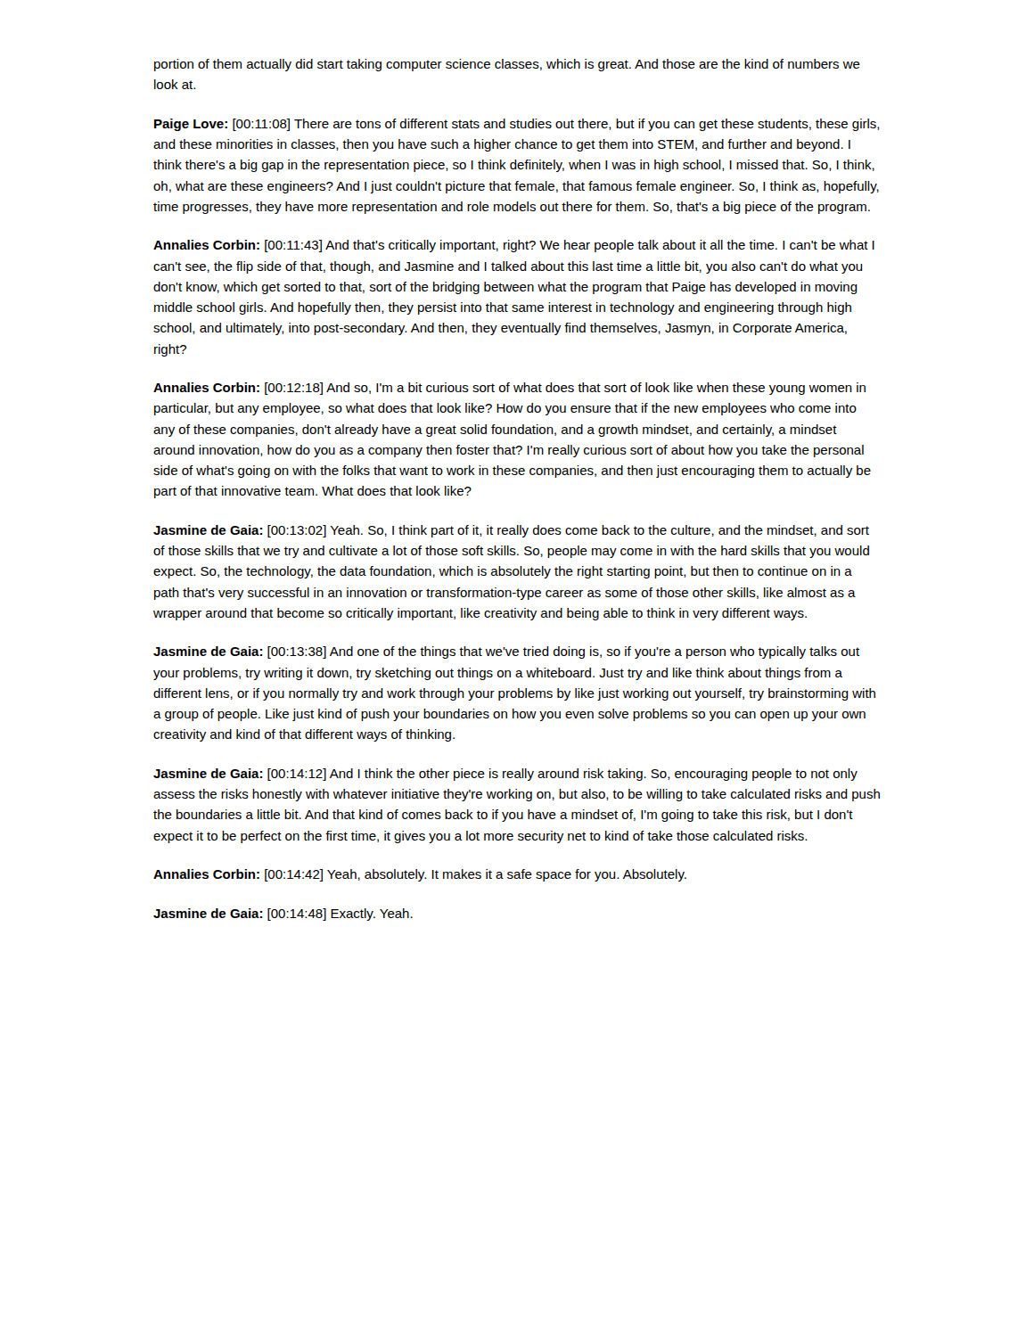portion of them actually did start taking computer science classes, which is great. And those are the kind of numbers we look at.
Paige Love: [00:11:08] There are tons of different stats and studies out there, but if you can get these students, these girls, and these minorities in classes, then you have such a higher chance to get them into STEM, and further and beyond. I think there's a big gap in the representation piece, so I think definitely, when I was in high school, I missed that. So, I think, oh, what are these engineers? And I just couldn't picture that female, that famous female engineer. So, I think as, hopefully, time progresses, they have more representation and role models out there for them. So, that's a big piece of the program.
Annalies Corbin: [00:11:43] And that's critically important, right? We hear people talk about it all the time. I can't be what I can't see, the flip side of that, though, and Jasmine and I talked about this last time a little bit, you also can't do what you don't know, which get sorted to that, sort of the bridging between what the program that Paige has developed in moving middle school girls. And hopefully then, they persist into that same interest in technology and engineering through high school, and ultimately, into post-secondary. And then, they eventually find themselves, Jasmyn, in Corporate America, right?
Annalies Corbin: [00:12:18] And so, I'm a bit curious sort of what does that sort of look like when these young women in particular, but any employee, so what does that look like? How do you ensure that if the new employees who come into any of these companies, don't already have a great solid foundation, and a growth mindset, and certainly, a mindset around innovation, how do you as a company then foster that? I'm really curious sort of about how you take the personal side of what's going on with the folks that want to work in these companies, and then just encouraging them to actually be part of that innovative team. What does that look like?
Jasmine de Gaia: [00:13:02] Yeah. So, I think part of it, it really does come back to the culture, and the mindset, and sort of those skills that we try and cultivate a lot of those soft skills. So, people may come in with the hard skills that you would expect. So, the technology, the data foundation, which is absolutely the right starting point, but then to continue on in a path that's very successful in an innovation or transformation-type career as some of those other skills, like almost as a wrapper around that become so critically important, like creativity and being able to think in very different ways.
Jasmine de Gaia: [00:13:38] And one of the things that we've tried doing is, so if you're a person who typically talks out your problems, try writing it down, try sketching out things on a whiteboard. Just try and like think about things from a different lens, or if you normally try and work through your problems by like just working out yourself, try brainstorming with a group of people. Like just kind of push your boundaries on how you even solve problems so you can open up your own creativity and kind of that different ways of thinking.
Jasmine de Gaia: [00:14:12] And I think the other piece is really around risk taking. So, encouraging people to not only assess the risks honestly with whatever initiative they're working on, but also, to be willing to take calculated risks and push the boundaries a little bit. And that kind of comes back to if you have a mindset of, I'm going to take this risk, but I don't expect it to be perfect on the first time, it gives you a lot more security net to kind of take those calculated risks.
Annalies Corbin: [00:14:42] Yeah, absolutely. It makes it a safe space for you. Absolutely.
Jasmine de Gaia: [00:14:48] Exactly. Yeah.